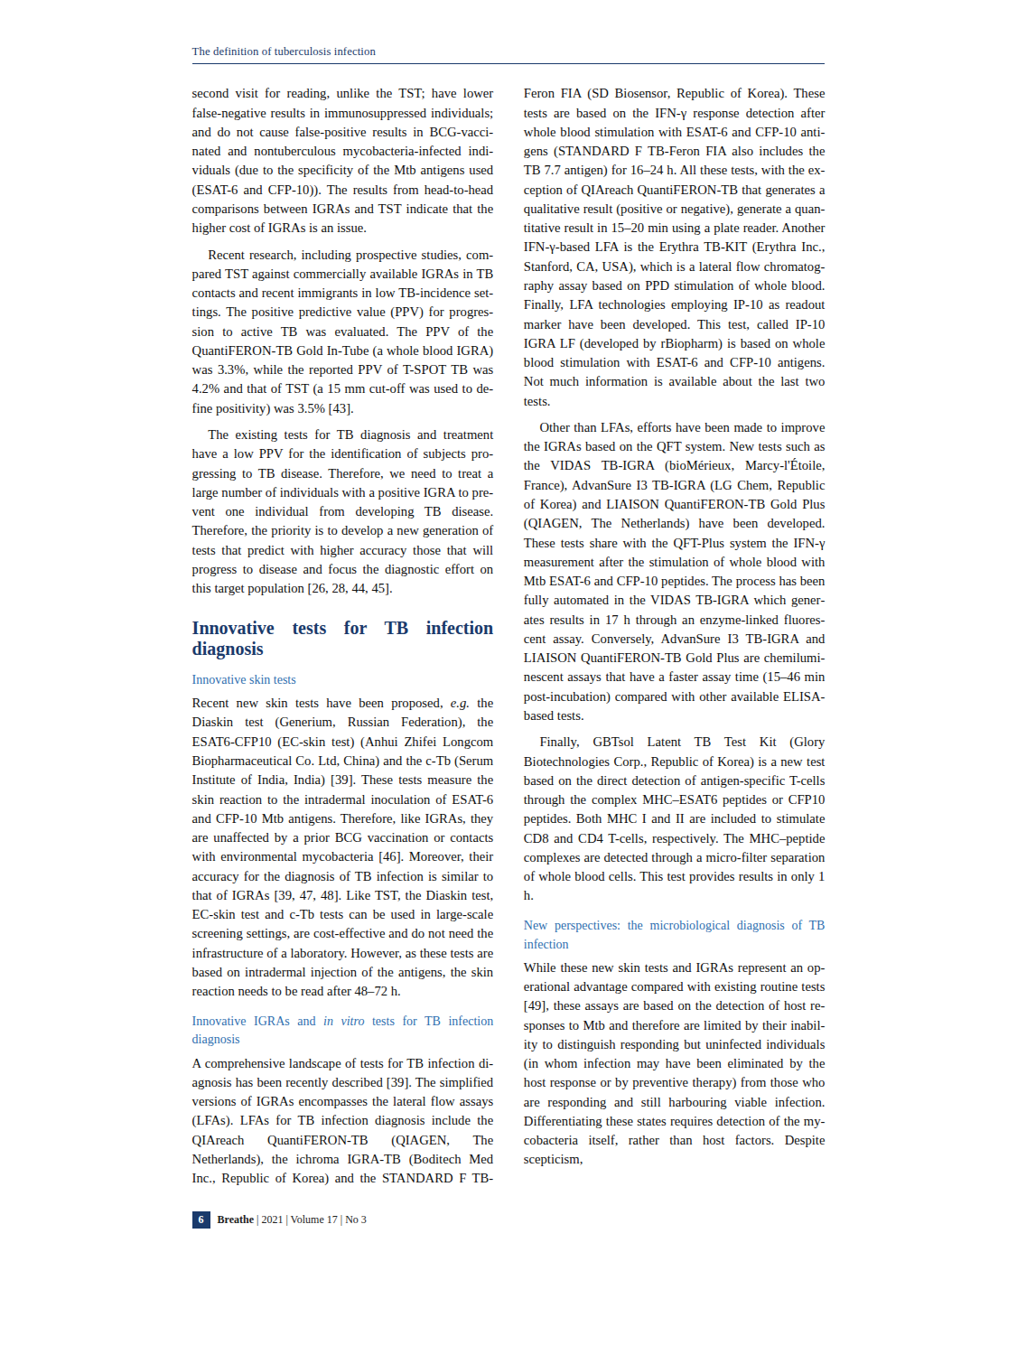The definition of tuberculosis infection
second visit for reading, unlike the TST; have lower false-negative results in immunosuppressed individuals; and do not cause false-positive results in BCG-vaccinated and nontuberculous mycobacteria-infected individuals (due to the specificity of the Mtb antigens used (ESAT-6 and CFP-10)). The results from head-to-head comparisons between IGRAs and TST indicate that the higher cost of IGRAs is an issue.
Recent research, including prospective studies, compared TST against commercially available IGRAs in TB contacts and recent immigrants in low TB-incidence settings. The positive predictive value (PPV) for progression to active TB was evaluated. The PPV of the QuantiFERON-TB Gold In-Tube (a whole blood IGRA) was 3.3%, while the reported PPV of T-SPOT TB was 4.2% and that of TST (a 15 mm cut-off was used to define positivity) was 3.5% [43].
The existing tests for TB diagnosis and treatment have a low PPV for the identification of subjects progressing to TB disease. Therefore, we need to treat a large number of individuals with a positive IGRA to prevent one individual from developing TB disease. Therefore, the priority is to develop a new generation of tests that predict with higher accuracy those that will progress to disease and focus the diagnostic effort on this target population [26, 28, 44, 45].
Innovative tests for TB infection diagnosis
Innovative skin tests
Recent new skin tests have been proposed, e.g. the Diaskin test (Generium, Russian Federation), the ESAT6-CFP10 (EC-skin test) (Anhui Zhifei Longcom Biopharmaceutical Co. Ltd, China) and the c-Tb (Serum Institute of India, India) [39]. These tests measure the skin reaction to the intradermal inoculation of ESAT-6 and CFP-10 Mtb antigens. Therefore, like IGRAs, they are unaffected by a prior BCG vaccination or contacts with environmental mycobacteria [46]. Moreover, their accuracy for the diagnosis of TB infection is similar to that of IGRAs [39, 47, 48]. Like TST, the Diaskin test, EC-skin test and c-Tb tests can be used in large-scale screening settings, are cost-effective and do not need the infrastructure of a laboratory. However, as these tests are based on intradermal injection of the antigens, the skin reaction needs to be read after 48–72 h.
Innovative IGRAs and in vitro tests for TB infection diagnosis
A comprehensive landscape of tests for TB infection diagnosis has been recently described [39]. The simplified versions of IGRAs encompasses the lateral flow assays (LFAs). LFAs for TB infection diagnosis include the QIAreach QuantiFERON-TB (QIAGEN, The Netherlands), the ichroma IGRA-TB (Boditech Med Inc., Republic of Korea) and the STANDARD F TB-Feron FIA (SD Biosensor, Republic of Korea). These tests are based on the IFN-γ response detection after whole blood stimulation with ESAT-6 and CFP-10 antigens (STANDARD F TB-Feron FIA also includes the TB 7.7 antigen) for 16–24 h. All these tests, with the exception of QIAreach QuantiFERON-TB that generates a qualitative result (positive or negative), generate a quantitative result in 15–20 min using a plate reader. Another IFN-γ-based LFA is the Erythra TB-KIT (Erythra Inc., Stanford, CA, USA), which is a lateral flow chromatography assay based on PPD stimulation of whole blood. Finally, LFA technologies employing IP-10 as readout marker have been developed. This test, called IP-10 IGRA LF (developed by rBiopharm) is based on whole blood stimulation with ESAT-6 and CFP-10 antigens. Not much information is available about the last two tests.
Other than LFAs, efforts have been made to improve the IGRAs based on the QFT system. New tests such as the VIDAS TB-IGRA (bioMérieux, Marcy-l'Étoile, France), AdvanSure I3 TB-IGRA (LG Chem, Republic of Korea) and LIAISON QuantiFERON-TB Gold Plus (QIAGEN, The Netherlands) have been developed. These tests share with the QFT-Plus system the IFN-γ measurement after the stimulation of whole blood with Mtb ESAT-6 and CFP-10 peptides. The process has been fully automated in the VIDAS TB-IGRA which generates results in 17 h through an enzyme-linked fluorescent assay. Conversely, AdvanSure I3 TB-IGRA and LIAISON QuantiFERON-TB Gold Plus are chemiluminescent assays that have a faster assay time (15–46 min post-incubation) compared with other available ELISA-based tests.
Finally, GBTsol Latent TB Test Kit (Glory Biotechnologies Corp., Republic of Korea) is a new test based on the direct detection of antigen-specific T-cells through the complex MHC–ESAT6 peptides or CFP10 peptides. Both MHC I and II are included to stimulate CD8 and CD4 T-cells, respectively. The MHC–peptide complexes are detected through a micro-filter separation of whole blood cells. This test provides results in only 1 h.
New perspectives: the microbiological diagnosis of TB infection
While these new skin tests and IGRAs represent an operational advantage compared with existing routine tests [49], these assays are based on the detection of host responses to Mtb and therefore are limited by their inability to distinguish responding but uninfected individuals (in whom infection may have been eliminated by the host response or by preventive therapy) from those who are responding and still harbouring viable infection. Differentiating these states requires detection of the mycobacteria itself, rather than host factors. Despite scepticism,
6 Breathe | 2021 | Volume 17 | No 3